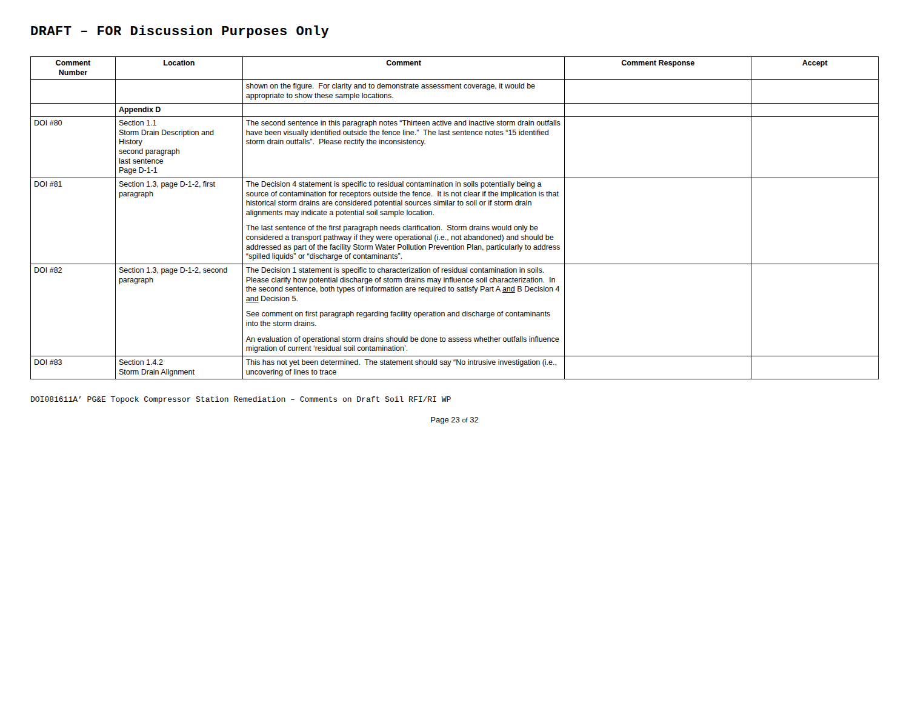DRAFT – FOR Discussion Purposes Only
| Comment Number | Location | Comment | Comment Response | Accept |
| --- | --- | --- | --- | --- |
| | | shown on the figure. For clarity and to demonstrate assessment coverage, it would be appropriate to show these sample locations. | | |
| | Appendix D | | | |
| DOI #80 | Section 1.1 Storm Drain Description and History second paragraph last sentence Page D-1-1 | The second sentence in this paragraph notes “Thirteen active and inactive storm drain outfalls have been visually identified outside the fence line.” The last sentence notes “15 identified storm drain outfalls”. Please rectify the inconsistency. | | |
| DOI #81 | Section 1.3, page D-1-2, first paragraph | The Decision 4 statement is specific to residual contamination in soils potentially being a source of contamination for receptors outside the fence. It is not clear if the implication is that historical storm drains are considered potential sources similar to soil or if storm drain alignments may indicate a potential soil sample location. The last sentence of the first paragraph needs clarification. Storm drains would only be considered a transport pathway if they were operational (i.e., not abandoned) and should be addressed as part of the facility Storm Water Pollution Prevention Plan, particularly to address “spilled liquids” or “discharge of contaminants”. | | |
| DOI #82 | Section 1.3, page D-1-2, second paragraph | The Decision 1 statement is specific to characterization of residual contamination in soils. Please clarify how potential discharge of storm drains may influence soil characterization. In the second sentence, both types of information are required to satisfy Part A and B Decision 4 and Decision 5. See comment on first paragraph regarding facility operation and discharge of contaminants into the storm drains. An evaluation of operational storm drains should be done to assess whether outfalls influence migration of current ‘residual soil contamination’. | | |
| DOI #83 | Section 1.4.2 Storm Drain Alignment | This has not yet been determined. The statement should say “No intrusive investigation (i.e., uncovering of lines to trace | | |
DOI081611A’ PG&E Topock Compressor Station Remediation – Comments on Draft Soil RFI/RI WP
Page 23 of 32